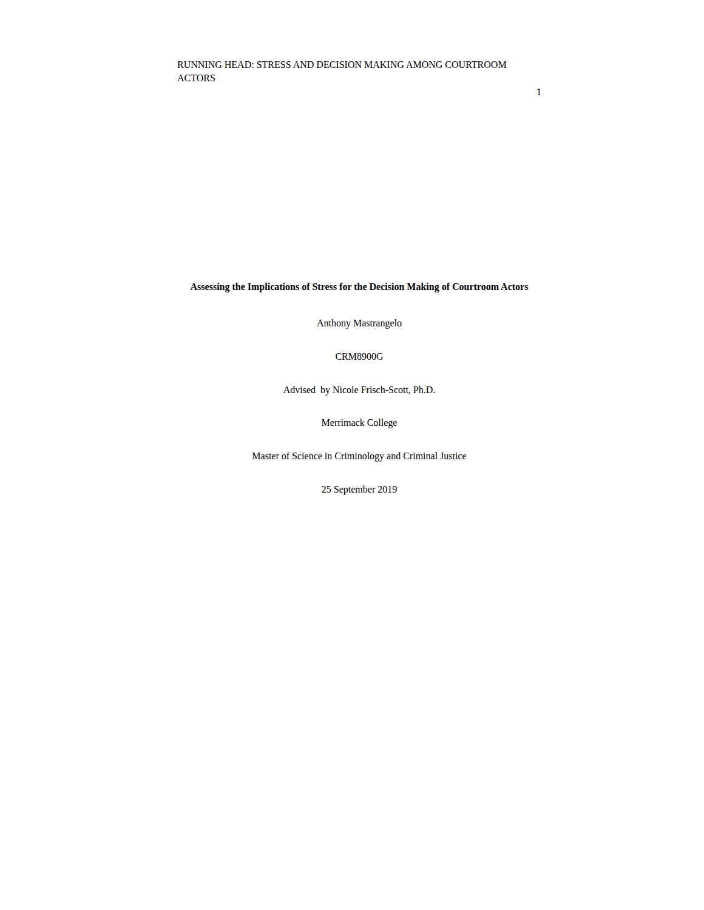Running head: Stress and Decision Making Among Courtroom Actors
1
Assessing the Implications of Stress for the Decision Making of Courtroom Actors
Anthony Mastrangelo
CRM8900G
Advised by Nicole Frisch-Scott, Ph.D.
Merrimack College
Master of Science in Criminology and Criminal Justice
25 September 2019